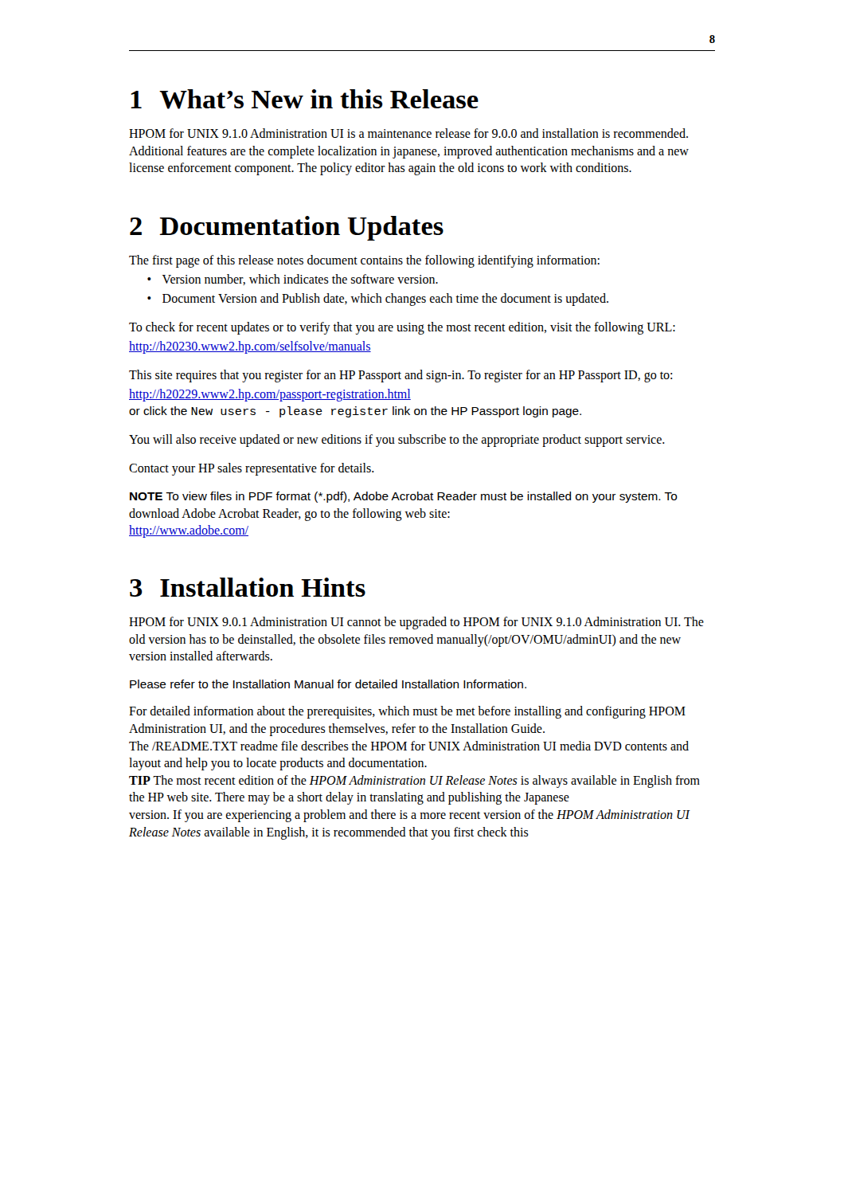8
1 What’s New in this Release
HPOM for UNIX 9.1.0 Administration UI is a maintenance release for 9.0.0 and installation is recommended. Additional features are the complete localization in japanese, improved authentication mechanisms and a new license enforcement component. The policy editor has again the old icons to work with conditions.
2 Documentation Updates
The first page of this release notes document contains the following identifying information:
Version number, which indicates the software version.
Document Version and Publish date, which changes each time the document is updated.
To check for recent updates or to verify that you are using the most recent edition, visit the following URL:
http://h20230.www2.hp.com/selfsolve/manuals
This site requires that you register for an HP Passport and sign-in. To register for an HP Passport ID, go to:
http://h20229.www2.hp.com/passport-registration.html
or click the New users - please register link on the HP Passport login page.
You will also receive updated or new editions if you subscribe to the appropriate product support service.
Contact your HP sales representative for details.
NOTE To view files in PDF format (*.pdf), Adobe Acrobat Reader must be installed on your system. To download Adobe Acrobat Reader, go to the following web site:
http://www.adobe.com/
3 Installation Hints
HPOM for UNIX 9.0.1 Administration UI cannot be upgraded to HPOM for UNIX 9.1.0 Administration UI. The old version has to be deinstalled, the obsolete files removed manually(/opt/OV/OMU/adminUI) and the new version installed afterwards.
Please refer to the Installation Manual for detailed Installation Information.
For detailed information about the prerequisites, which must be met before installing and configuring HPOM Administration UI, and the procedures themselves, refer to the Installation Guide.
The /README.TXT readme file describes the HPOM for UNIX Administration UI media DVD contents and layout and help you to locate products and documentation.
TIP The most recent edition of the HPOM Administration UI Release Notes is always available in English from the HP web site. There may be a short delay in translating and publishing the Japanese
version. If you are experiencing a problem and there is a more recent version of the HPOM Administration UI Release Notes available in English, it is recommended that you first check this